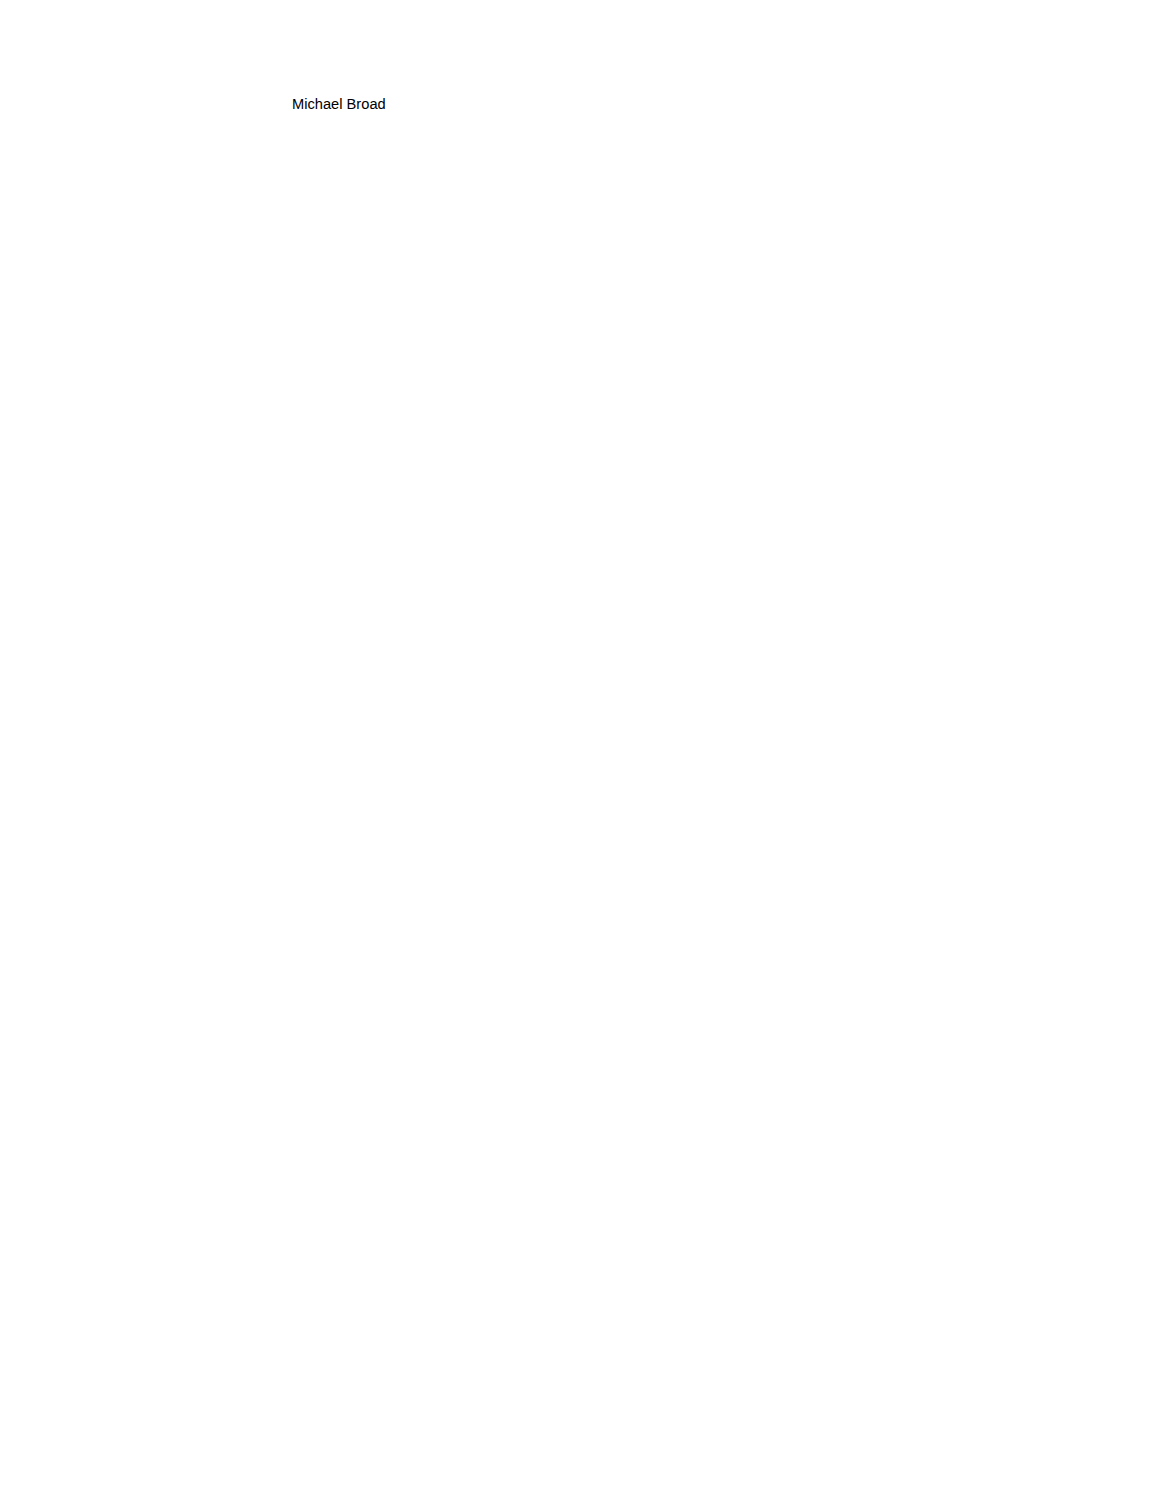Michael Broad